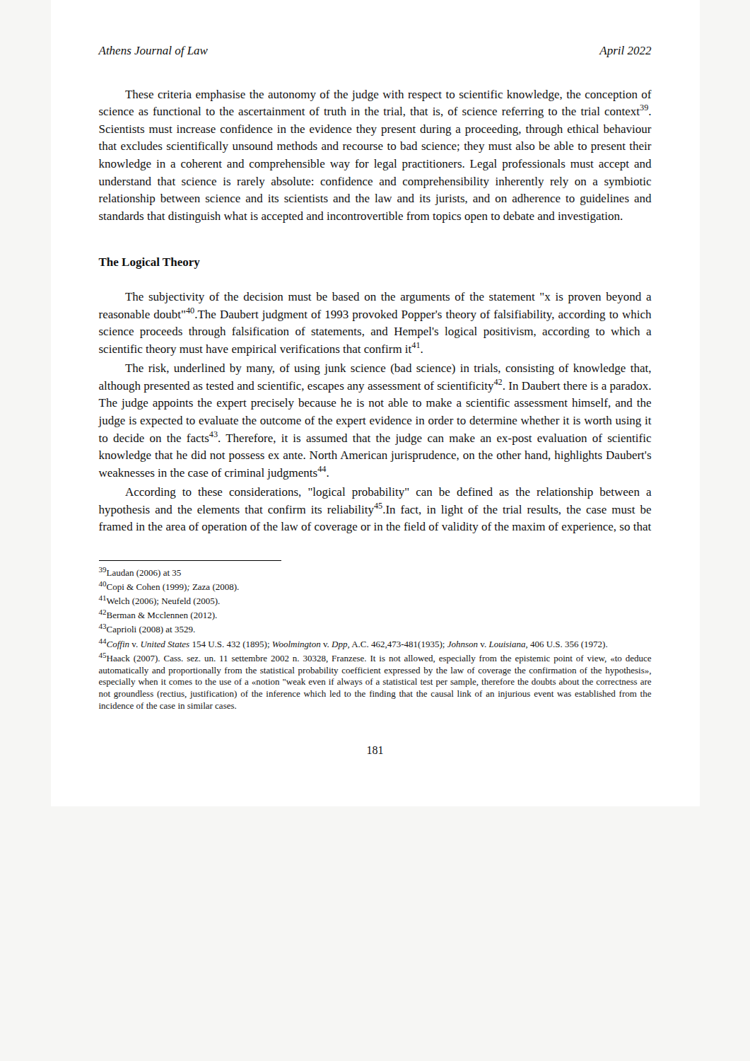Athens Journal of Law April 2022
These criteria emphasise the autonomy of the judge with respect to scientific knowledge, the conception of science as functional to the ascertainment of truth in the trial, that is, of science referring to the trial context39. Scientists must increase confidence in the evidence they present during a proceeding, through ethical behaviour that excludes scientifically unsound methods and recourse to bad science; they must also be able to present their knowledge in a coherent and comprehensible way for legal practitioners. Legal professionals must accept and understand that science is rarely absolute: confidence and comprehensibility inherently rely on a symbiotic relationship between science and its scientists and the law and its jurists, and on adherence to guidelines and standards that distinguish what is accepted and incontrovertible from topics open to debate and investigation.
The Logical Theory
The subjectivity of the decision must be based on the arguments of the statement "x is proven beyond a reasonable doubt"40.The Daubert judgment of 1993 provoked Popper's theory of falsifiability, according to which science proceeds through falsification of statements, and Hempel's logical positivism, according to which a scientific theory must have empirical verifications that confirm it41.
The risk, underlined by many, of using junk science (bad science) in trials, consisting of knowledge that, although presented as tested and scientific, escapes any assessment of scientificity42. In Daubert there is a paradox. The judge appoints the expert precisely because he is not able to make a scientific assessment himself, and the judge is expected to evaluate the outcome of the expert evidence in order to determine whether it is worth using it to decide on the facts43. Therefore, it is assumed that the judge can make an ex-post evaluation of scientific knowledge that he did not possess ex ante. North American jurisprudence, on the other hand, highlights Daubert's weaknesses in the case of criminal judgments44.
According to these considerations, "logical probability" can be defined as the relationship between a hypothesis and the elements that confirm its reliability45.In fact, in light of the trial results, the case must be framed in the area of operation of the law of coverage or in the field of validity of the maxim of experience, so that
39Laudan (2006) at 35
40Copi & Cohen (1999); Zaza (2008).
41Welch (2006); Neufeld (2005).
42Berman & Mcclennen (2012).
43Caprioli (2008) at 3529.
44Coffin v. United States 154 U.S. 432 (1895); Woolmington v. Dpp, A.C. 462,473-481(1935); Johnson v. Louisiana, 406 U.S. 356 (1972).
45Haack (2007). Cass. sez. un. 11 settembre 2002 n. 30328, Franzese. It is not allowed, especially from the epistemic point of view, «to deduce automatically and proportionally from the statistical probability coefficient expressed by the law of coverage the confirmation of the hypothesis», especially when it comes to the use of a «notion "weak even if always of a statistical test per sample, therefore the doubts about the correctness are not groundless (rectius, justification) of the inference which led to the finding that the causal link of an injurious event was established from the incidence of the case in similar cases.
181